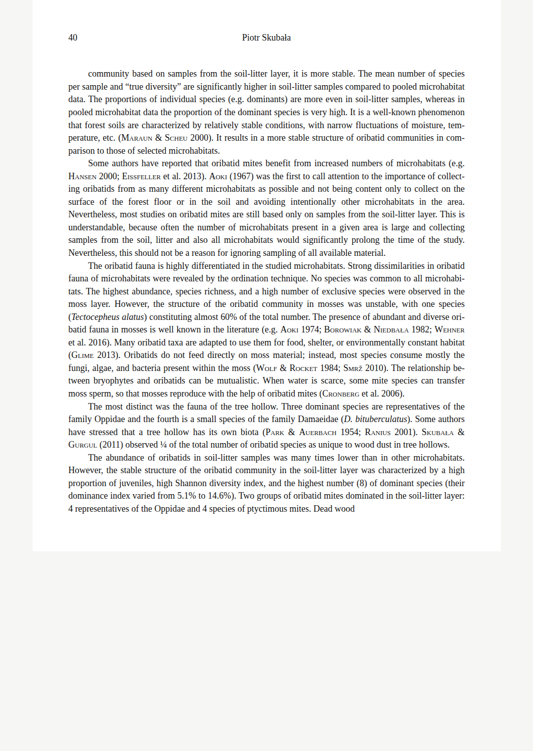40 Piotr Skubała
community based on samples from the soil-litter layer, it is more stable. The mean number of species per sample and “true diversity” are significantly higher in soil-litter samples compared to pooled microhabitat data. The proportions of individual species (e.g. dominants) are more even in soil-litter samples, whereas in pooled microhabitat data the proportion of the dominant species is very high. It is a well-known phenomenon that forest soils are characterized by relatively stable conditions, with narrow fluctuations of moisture, temperature, etc. (Maraun & Scheu 2000). It results in a more stable structure of oribatid communities in comparison to those of selected microhabitats.
Some authors have reported that oribatid mites benefit from increased numbers of microhabitats (e.g. Hansen 2000; Eissfeller et al. 2013). Aoki (1967) was the first to call attention to the importance of collecting oribatids from as many different microhabitats as possible and not being content only to collect on the surface of the forest floor or in the soil and avoiding intentionally other microhabitats in the area. Nevertheless, most studies on oribatid mites are still based only on samples from the soil-litter layer. This is understandable, because often the number of microhabitats present in a given area is large and collecting samples from the soil, litter and also all microhabitats would significantly prolong the time of the study. Nevertheless, this should not be a reason for ignoring sampling of all available material.
The oribatid fauna is highly differentiated in the studied microhabitats. Strong dissimilarities in oribatid fauna of microhabitats were revealed by the ordination technique. No species was common to all microhabitats. The highest abundance, species richness, and a high number of exclusive species were observed in the moss layer. However, the structure of the oribatid community in mosses was unstable, with one species (Tectocepheus alatus) constituting almost 60% of the total number. The presence of abundant and diverse oribatid fauna in mosses is well known in the literature (e.g. Aoki 1974; Borowiak & Niedbała 1982; Wehner et al. 2016). Many oribatid taxa are adapted to use them for food, shelter, or environmentally constant habitat (Glime 2013). Oribatids do not feed directly on moss material; instead, most species consume mostly the fungi, algae, and bacteria present within the moss (Wolf & Rocket 1984; Smrž 2010). The relationship between bryophytes and oribatids can be mutualistic. When water is scarce, some mite species can transfer moss sperm, so that mosses reproduce with the help of oribatid mites (Cronberg et al. 2006).
The most distinct was the fauna of the tree hollow. Three dominant species are representatives of the family Oppidae and the fourth is a small species of the family Damaeidae (D. bituberculatus). Some authors have stressed that a tree hollow has its own biota (Park & Auerbach 1954; Ranius 2001). Skubała & Gurgul (2011) observed ¼ of the total number of oribatid species as unique to wood dust in tree hollows.
The abundance of oribatids in soil-litter samples was many times lower than in other microhabitats. However, the stable structure of the oribatid community in the soil-litter layer was characterized by a high proportion of juveniles, high Shannon diversity index, and the highest number (8) of dominant species (their dominance index varied from 5.1% to 14.6%). Two groups of oribatid mites dominated in the soil-litter layer: 4 representatives of the Oppidae and 4 species of ptyctimous mites. Dead wood